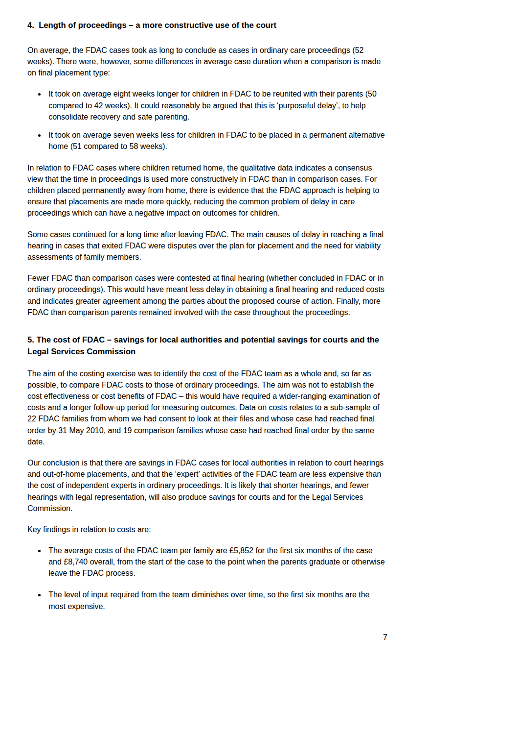4. Length of proceedings – a more constructive use of the court
On average, the FDAC cases took as long to conclude as cases in ordinary care proceedings (52 weeks). There were, however, some differences in average case duration when a comparison is made on final placement type:
It took on average eight weeks longer for children in FDAC to be reunited with their parents (50 compared to 42 weeks). It could reasonably be argued that this is ‘purposeful delay’, to help consolidate recovery and safe parenting.
It took on average seven weeks less for children in FDAC to be placed in a permanent alternative home (51 compared to 58 weeks).
In relation to FDAC cases where children returned home, the qualitative data indicates a consensus view that the time in proceedings is used more constructively in FDAC than in comparison cases. For children placed permanently away from home, there is evidence that the FDAC approach is helping to ensure that placements are made more quickly, reducing the common problem of delay in care proceedings which can have a negative impact on outcomes for children.
Some cases continued for a long time after leaving FDAC. The main causes of delay in reaching a final hearing in cases that exited FDAC were disputes over the plan for placement and the need for viability assessments of family members.
Fewer FDAC than comparison cases were contested at final hearing (whether concluded in FDAC or in ordinary proceedings). This would have meant less delay in obtaining a final hearing and reduced costs and indicates greater agreement among the parties about the proposed course of action. Finally, more FDAC than comparison parents remained involved with the case throughout the proceedings.
5. The cost of FDAC – savings for local authorities and potential savings for courts and the Legal Services Commission
The aim of the costing exercise was to identify the cost of the FDAC team as a whole and, so far as possible, to compare FDAC costs to those of ordinary proceedings. The aim was not to establish the cost effectiveness or cost benefits of FDAC – this would have required a wider-ranging examination of costs and a longer follow-up period for measuring outcomes. Data on costs relates to a sub-sample of 22 FDAC families from whom we had consent to look at their files and whose case had reached final order by 31 May 2010, and 19 comparison families whose case had reached final order by the same date.
Our conclusion is that there are savings in FDAC cases for local authorities in relation to court hearings and out-of-home placements, and that the ‘expert’ activities of the FDAC team are less expensive than the cost of independent experts in ordinary proceedings. It is likely that shorter hearings, and fewer hearings with legal representation, will also produce savings for courts and for the Legal Services Commission.
Key findings in relation to costs are:
The average costs of the FDAC team per family are £5,852 for the first six months of the case and £8,740 overall, from the start of the case to the point when the parents graduate or otherwise leave the FDAC process.
The level of input required from the team diminishes over time, so the first six months are the most expensive.
7